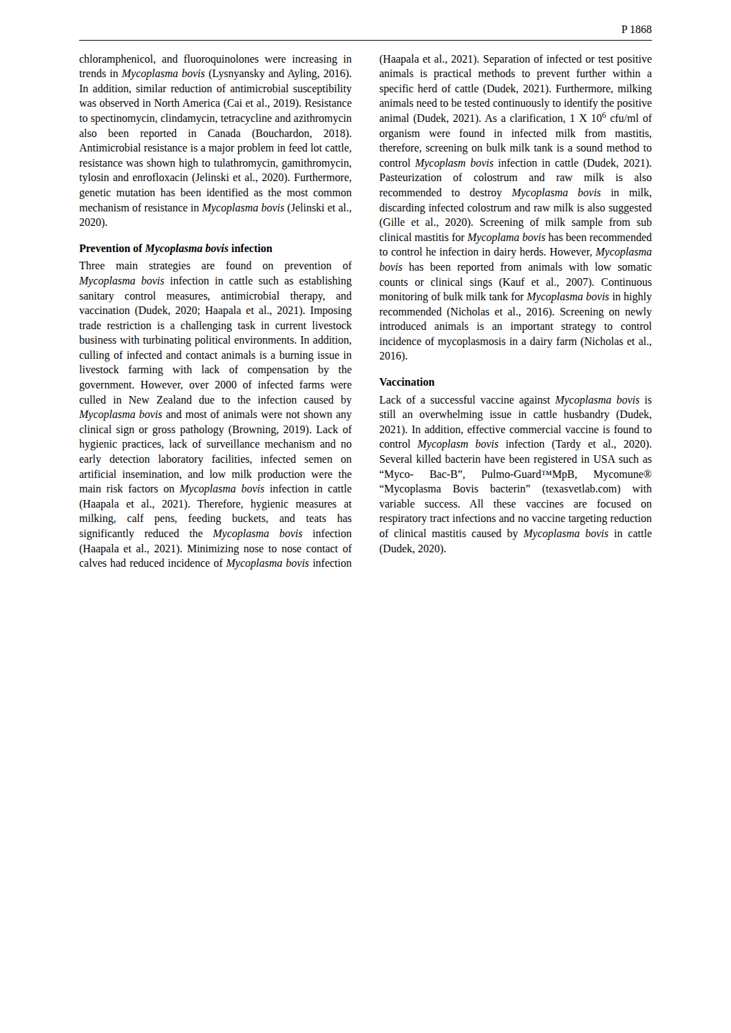P 1868
chloramphenicol, and fluoroquinolones were increasing in trends in Mycoplasma bovis (Lysnyansky and Ayling, 2016). In addition, similar reduction of antimicrobial susceptibility was observed in North America (Cai et al., 2019). Resistance to spectinomycin, clindamycin, tetracycline and azithromycin also been reported in Canada (Bouchardon, 2018). Antimicrobial resistance is a major problem in feed lot cattle, resistance was shown high to tulathromycin, gamithromycin, tylosin and enrofloxacin (Jelinski et al., 2020). Furthermore, genetic mutation has been identified as the most common mechanism of resistance in Mycoplasma bovis (Jelinski et al., 2020).
Prevention of Mycoplasma bovis infection
Three main strategies are found on prevention of Mycoplasma bovis infection in cattle such as establishing sanitary control measures, antimicrobial therapy, and vaccination (Dudek, 2020; Haapala et al., 2021). Imposing trade restriction is a challenging task in current livestock business with turbinating political environments. In addition, culling of infected and contact animals is a burning issue in livestock farming with lack of compensation by the government. However, over 2000 of infected farms were culled in New Zealand due to the infection caused by Mycoplasma bovis and most of animals were not shown any clinical sign or gross pathology (Browning, 2019). Lack of hygienic practices, lack of surveillance mechanism and no early detection laboratory facilities, infected semen on artificial insemination, and low milk production were the main risk factors on Mycoplasma bovis infection in cattle (Haapala et al., 2021). Therefore, hygienic measures at milking, calf pens, feeding buckets, and teats has significantly reduced the Mycoplasma bovis infection (Haapala et al., 2021). Minimizing nose to nose contact of calves had reduced incidence of Mycoplasma bovis infection (Haapala et al., 2021). Separation of infected or test positive animals is practical methods to prevent further within a specific herd of cattle (Dudek, 2021). Furthermore, milking animals need to be tested continuously to identify the positive animal (Dudek, 2021). As a clarification, 1 X 106 cfu/ml of organism were found in infected milk from mastitis, therefore, screening on bulk milk tank is a sound method to control Mycoplasm bovis infection in cattle (Dudek, 2021). Pasteurization of colostrum and raw milk is also recommended to destroy Mycoplasma bovis in milk, discarding infected colostrum and raw milk is also suggested (Gille et al., 2020). Screening of milk sample from sub clinical mastitis for Mycoplama bovis has been recommended to control he infection in dairy herds. However, Mycoplasma bovis has been reported from animals with low somatic counts or clinical sings (Kauf et al., 2007). Continuous monitoring of bulk milk tank for Mycoplasma bovis in highly recommended (Nicholas et al., 2016). Screening on newly introduced animals is an important strategy to control incidence of mycoplasmosis in a dairy farm (Nicholas et al., 2016).
Vaccination
Lack of a successful vaccine against Mycoplasma bovis is still an overwhelming issue in cattle husbandry (Dudek, 2021). In addition, effective commercial vaccine is found to control Mycoplasm bovis infection (Tardy et al., 2020). Several killed bacterin have been registered in USA such as “Myco- Bac-B”, Pulmo-Guard™MpB, Mycomune® “Mycoplasma Bovis bacterin” (texasvetlab.com) with variable success. All these vaccines are focused on respiratory tract infections and no vaccine targeting reduction of clinical mastitis caused by Mycoplasma bovis in cattle (Dudek, 2020).